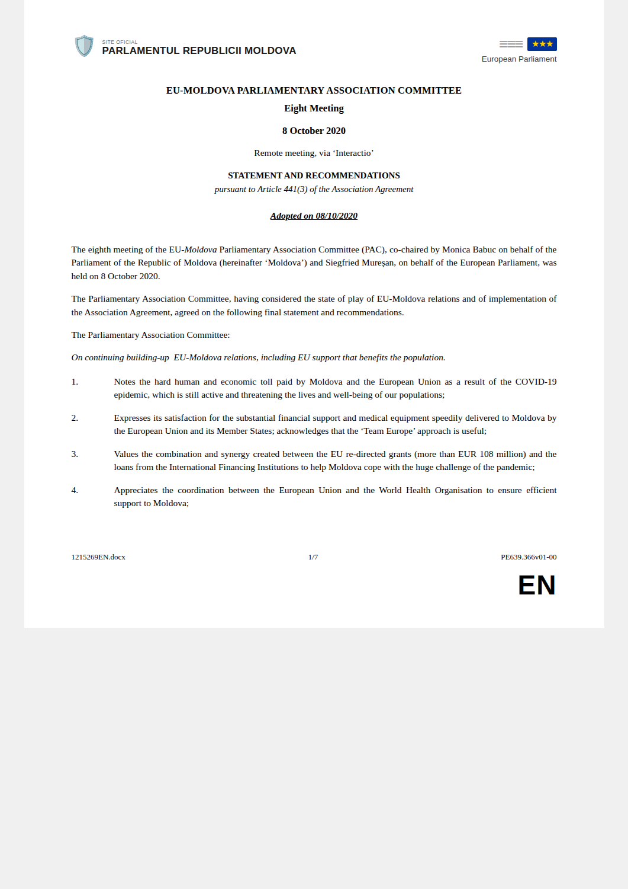🛡️ Site oficial
PARLAMENTUL REPUBLICII MOLDOVA
≡≡≡ ★★★
European Parliament
EU-Moldova Parliamentary Association Committee
Eight Meeting
8 October 2020
Remote meeting, via ‘Interactio’
Statement and Recommendations
pursuant to Article 441(3) of the Association Agreement
Adopted on 08/10/2020
The eighth meeting of the EU-Moldova Parliamentary Association Committee (PAC), co-chaired by Monica Babuc on behalf of the Parliament of the Republic of Moldova (hereinafter ‘Moldova’) and Siegfried Mureșan, on behalf of the European Parliament, was held on 8 October 2020.
The Parliamentary Association Committee, having considered the state of play of EU-Moldova relations and of implementation of the Association Agreement, agreed on the following final statement and recommendations.
The Parliamentary Association Committee:
On continuing building-up EU-Moldova relations, including EU support that benefits the population.
1. Notes the hard human and economic toll paid by Moldova and the European Union as a result of the COVID-19 epidemic, which is still active and threatening the lives and well-being of our populations;
2. Expresses its satisfaction for the substantial financial support and medical equipment speedily delivered to Moldova by the European Union and its Member States; acknowledges that the ‘Team Europe’ approach is useful;
3. Values the combination and synergy created between the EU re-directed grants (more than EUR 108 million) and the loans from the International Financing Institutions to help Moldova cope with the huge challenge of the pandemic;
4. Appreciates the coordination between the European Union and the World Health Organisation to ensure efficient support to Moldova;
1215269EN.docx
1/7
PE639.366v01-00
EN